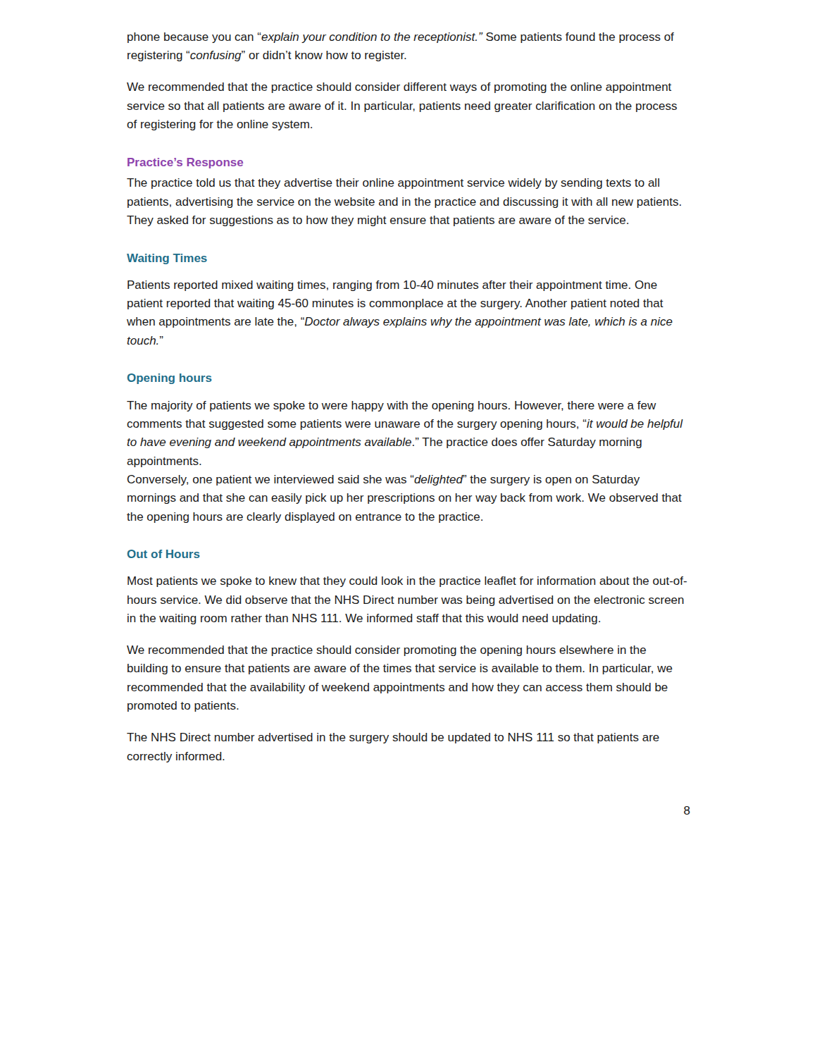phone because you can “explain your condition to the receptionist.” Some patients found the process of registering “confusing” or didn’t know how to register.
We recommended that the practice should consider different ways of promoting the online appointment service so that all patients are aware of it. In particular, patients need greater clarification on the process of registering for the online system.
Practice’s Response
The practice told us that they advertise their online appointment service widely by sending texts to all patients, advertising the service on the website and in the practice and discussing it with all new patients. They asked for suggestions as to how they might ensure that patients are aware of the service.
Waiting Times
Patients reported mixed waiting times, ranging from 10-40 minutes after their appointment time. One patient reported that waiting 45-60 minutes is commonplace at the surgery. Another patient noted that when appointments are late the, “Doctor always explains why the appointment was late, which is a nice touch.”
Opening hours
The majority of patients we spoke to were happy with the opening hours. However, there were a few comments that suggested some patients were unaware of the surgery opening hours, “it would be helpful to have evening and weekend appointments available.” The practice does offer Saturday morning appointments.
Conversely, one patient we interviewed said she was “delighted” the surgery is open on Saturday mornings and that she can easily pick up her prescriptions on her way back from work. We observed that the opening hours are clearly displayed on entrance to the practice.
Out of Hours
Most patients we spoke to knew that they could look in the practice leaflet for information about the out-of-hours service. We did observe that the NHS Direct number was being advertised on the electronic screen in the waiting room rather than NHS 111. We informed staff that this would need updating.
We recommended that the practice should consider promoting the opening hours elsewhere in the building to ensure that patients are aware of the times that service is available to them. In particular, we recommended that the availability of weekend appointments and how they can access them should be promoted to patients.
The NHS Direct number advertised in the surgery should be updated to NHS 111 so that patients are correctly informed.
8